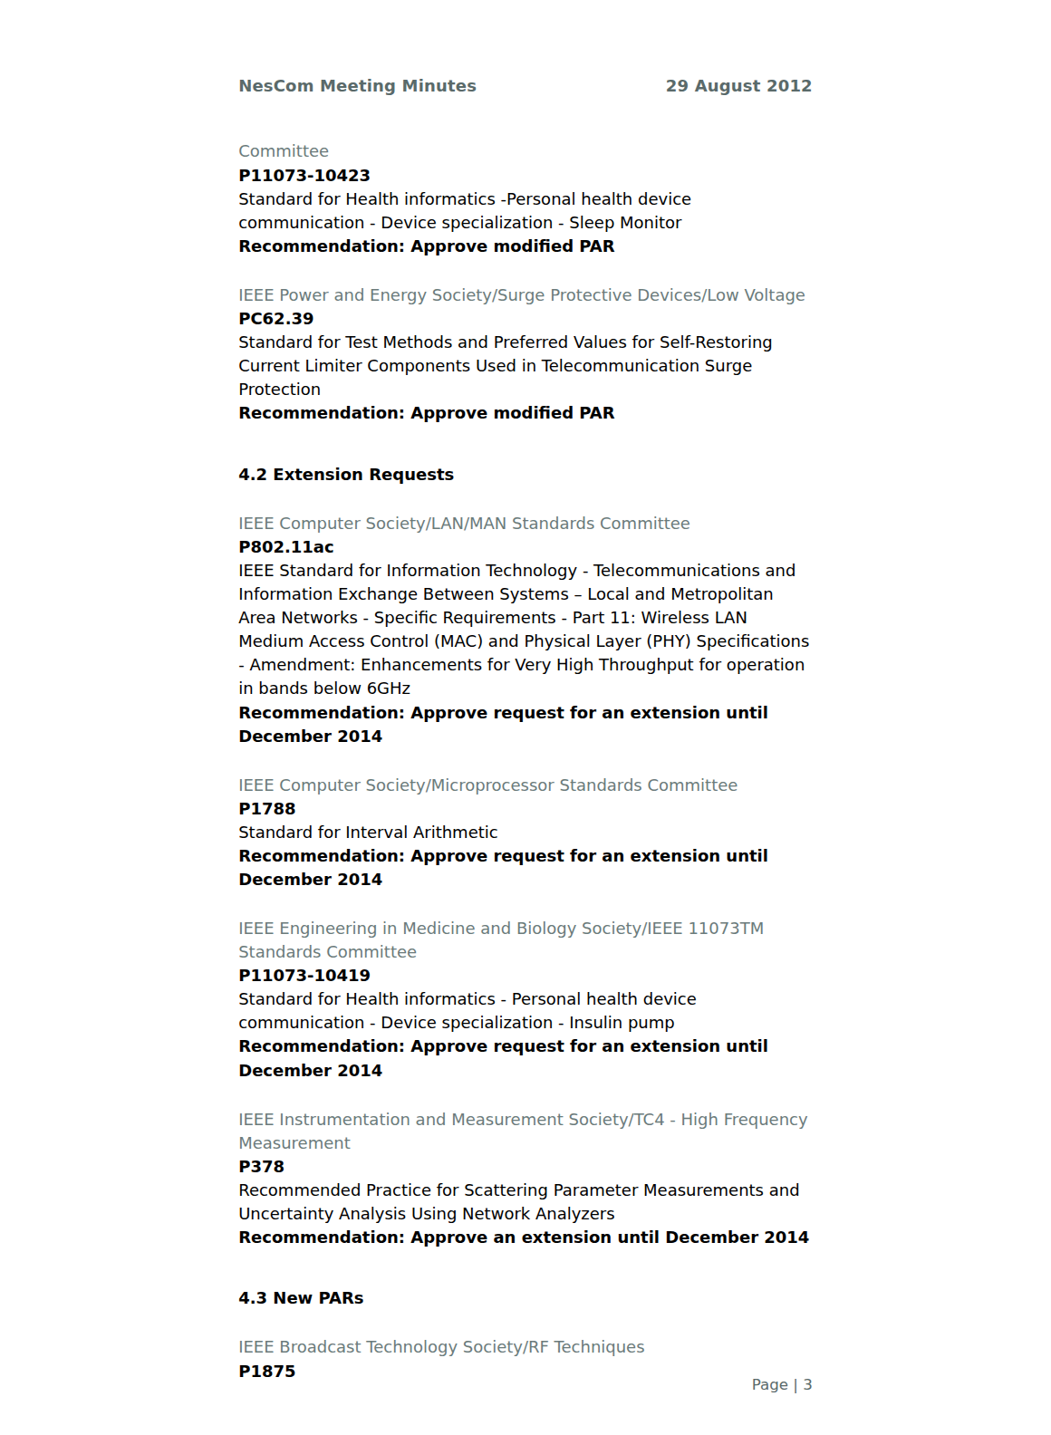NesCom Meeting Minutes
29 August 2012
Committee
P11073-10423
Standard for Health informatics -Personal health device communication - Device specialization - Sleep Monitor
Recommendation: Approve modified PAR
IEEE Power and Energy Society/Surge Protective Devices/Low Voltage
PC62.39
Standard for Test Methods and Preferred Values for Self-Restoring Current Limiter Components Used in Telecommunication Surge Protection
Recommendation: Approve modified PAR
4.2 Extension Requests
IEEE Computer Society/LAN/MAN Standards Committee
P802.11ac
IEEE Standard for Information Technology - Telecommunications and Information Exchange Between Systems – Local and Metropolitan Area Networks - Specific Requirements - Part 11: Wireless LAN Medium Access Control (MAC) and Physical Layer (PHY) Specifications - Amendment: Enhancements for Very High Throughput for operation in bands below 6GHz
Recommendation: Approve request for an extension until December 2014
IEEE Computer Society/Microprocessor Standards Committee
P1788
Standard for Interval Arithmetic
Recommendation: Approve request for an extension until December 2014
IEEE Engineering in Medicine and Biology Society/IEEE 11073TM Standards Committee
P11073-10419
Standard for Health informatics - Personal health device communication - Device specialization - Insulin pump
Recommendation: Approve request for an extension until December 2014
IEEE Instrumentation and Measurement Society/TC4 - High Frequency Measurement
P378
Recommended Practice for Scattering Parameter Measurements and Uncertainty Analysis Using Network Analyzers
Recommendation: Approve an extension until December 2014
4.3 New PARs
IEEE Broadcast Technology Society/RF Techniques
P1875
Page | 3